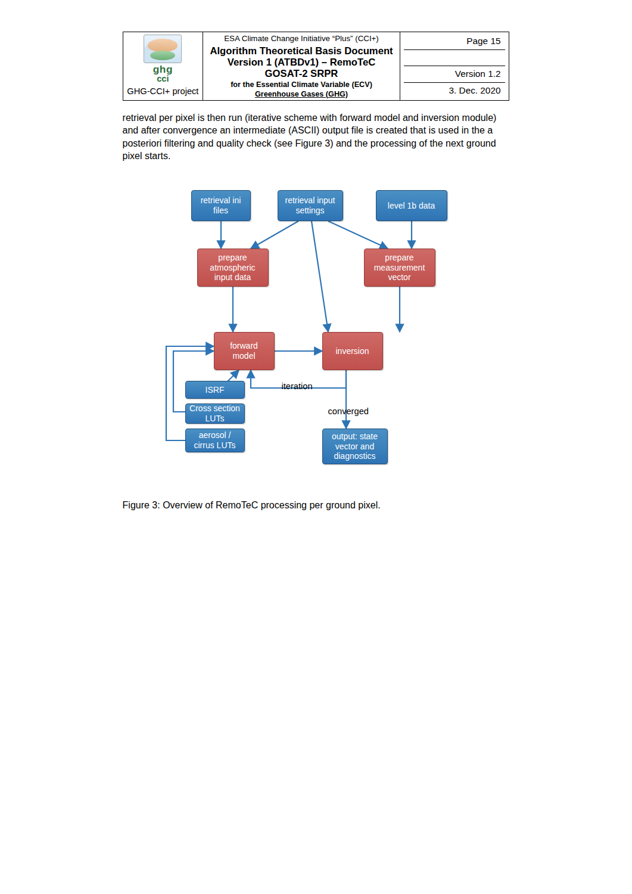| ghg cci GHG-CCI+ project | ESA Climate Change Initiative “Plus” (CCI+) Algorithm Theoretical Basis Document Version 1 (ATBDv1) – RemoTeC GOSAT-2 SRPR for the Essential Climate Variable (ECV) Greenhouse Gases (GHG) | / Page 15 / / Version 1.2 / / 3. Dec. 2020 / |
retrieval per pixel is then run (iterative scheme with forward model and inversion module) and after convergence an intermediate (ASCII) output file is created that is used in the a posteriori filtering and quality check (see Figure 3) and the processing of the next ground pixel starts.
retrieval ini files
retrieval input settings
level 1b data
prepare atmospheric input data
prepare measurement vector
forward model
inversion
ISRF
Cross section LUTs
aerosol / cirrus LUTs
output: state vector and diagnostics
iteration
converged
Figure 3: Overview of RemoTeC processing per ground pixel.